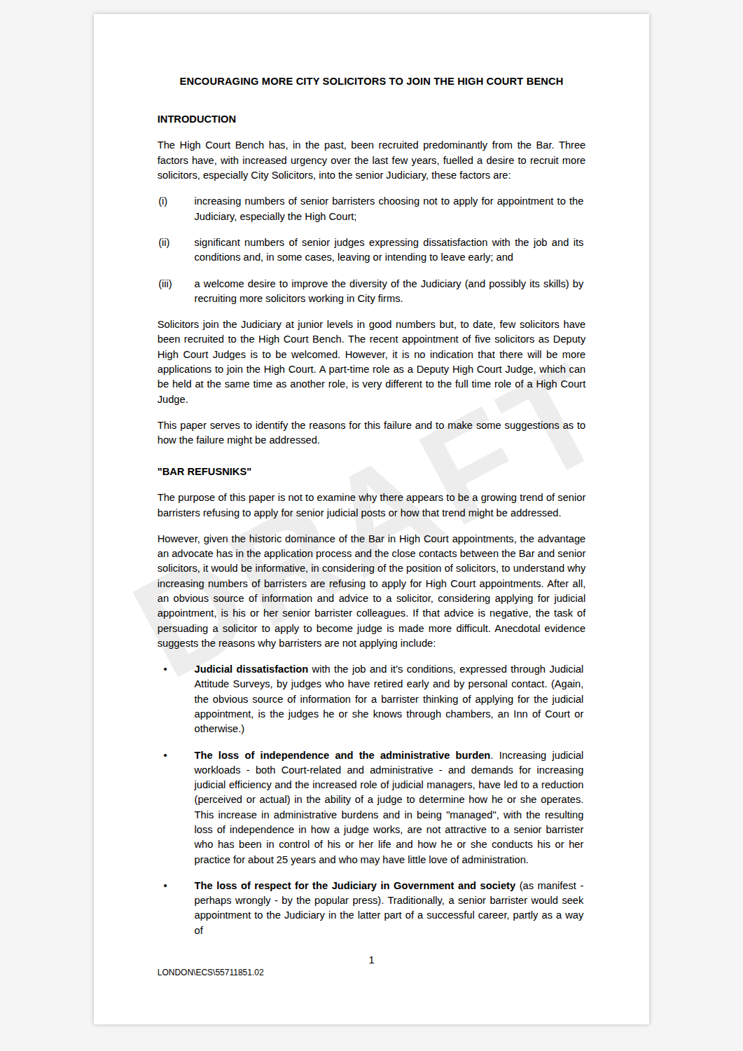DRAFT
ENCOURAGING MORE CITY SOLICITORS TO JOIN THE HIGH COURT BENCH
INTRODUCTION
The High Court Bench has, in the past, been recruited predominantly from the Bar. Three factors have, with increased urgency over the last few years, fuelled a desire to recruit more solicitors, especially City Solicitors, into the senior Judiciary, these factors are:
(i) increasing numbers of senior barristers choosing not to apply for appointment to the Judiciary, especially the High Court;
(ii) significant numbers of senior judges expressing dissatisfaction with the job and its conditions and, in some cases, leaving or intending to leave early; and
(iii) a welcome desire to improve the diversity of the Judiciary (and possibly its skills) by recruiting more solicitors working in City firms.
Solicitors join the Judiciary at junior levels in good numbers but, to date, few solicitors have been recruited to the High Court Bench. The recent appointment of five solicitors as Deputy High Court Judges is to be welcomed. However, it is no indication that there will be more applications to join the High Court. A part-time role as a Deputy High Court Judge, which can be held at the same time as another role, is very different to the full time role of a High Court Judge.
This paper serves to identify the reasons for this failure and to make some suggestions as to how the failure might be addressed.
"BAR REFUSNIKS"
The purpose of this paper is not to examine why there appears to be a growing trend of senior barristers refusing to apply for senior judicial posts or how that trend might be addressed.
However, given the historic dominance of the Bar in High Court appointments, the advantage an advocate has in the application process and the close contacts between the Bar and senior solicitors, it would be informative, in considering of the position of solicitors, to understand why increasing numbers of barristers are refusing to apply for High Court appointments. After all, an obvious source of information and advice to a solicitor, considering applying for judicial appointment, is his or her senior barrister colleagues. If that advice is negative, the task of persuading a solicitor to apply to become judge is made more difficult. Anecdotal evidence suggests the reasons why barristers are not applying include:
•Judicial dissatisfaction with the job and it's conditions, expressed through Judicial Attitude Surveys, by judges who have retired early and by personal contact. (Again, the obvious source of information for a barrister thinking of applying for the judicial appointment, is the judges he or she knows through chambers, an Inn of Court or otherwise.)
•The loss of independence and the administrative burden. Increasing judicial workloads - both Court-related and administrative - and demands for increasing judicial efficiency and the increased role of judicial managers, have led to a reduction (perceived or actual) in the ability of a judge to determine how he or she operates. This increase in administrative burdens and in being "managed", with the resulting loss of independence in how a judge works, are not attractive to a senior barrister who has been in control of his or her life and how he or she conducts his or her practice for about 25 years and who may have little love of administration.
•The loss of respect for the Judiciary in Government and society (as manifest - perhaps wrongly - by the popular press). Traditionally, a senior barrister would seek appointment to the Judiciary in the latter part of a successful career, partly as a way of
1
LONDON\ECS\55711851.02